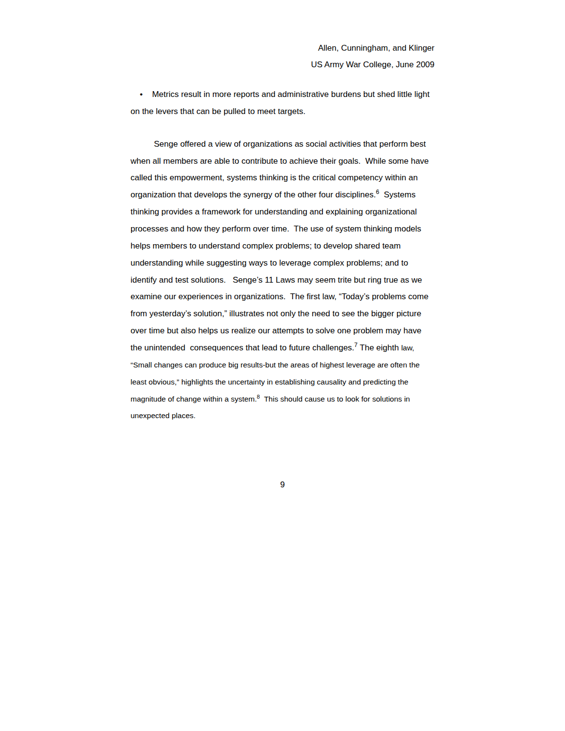Allen, Cunningham, and Klinger
US Army War College, June 2009
•Metrics result in more reports and administrative burdens but shed little light on the levers that can be pulled to meet targets.
Senge offered a view of organizations as social activities that perform best when all members are able to contribute to achieve their goals. While some have called this empowerment, systems thinking is the critical competency within an organization that develops the synergy of the other four disciplines.6 Systems thinking provides a framework for understanding and explaining organizational processes and how they perform over time. The use of system thinking models helps members to understand complex problems; to develop shared team understanding while suggesting ways to leverage complex problems; and to identify and test solutions. Senge’s 11 Laws may seem trite but ring true as we examine our experiences in organizations. The first law, “Today’s problems come from yesterday’s solution,” illustrates not only the need to see the bigger picture over time but also helps us realize our attempts to solve one problem may have the unintended consequences that lead to future challenges.7 The eighth law, “Small changes can produce big results-but the areas of highest leverage are often the least obvious,” highlights the uncertainty in establishing causality and predicting the magnitude of change within a system.8 This should cause us to look for solutions in unexpected places.
9